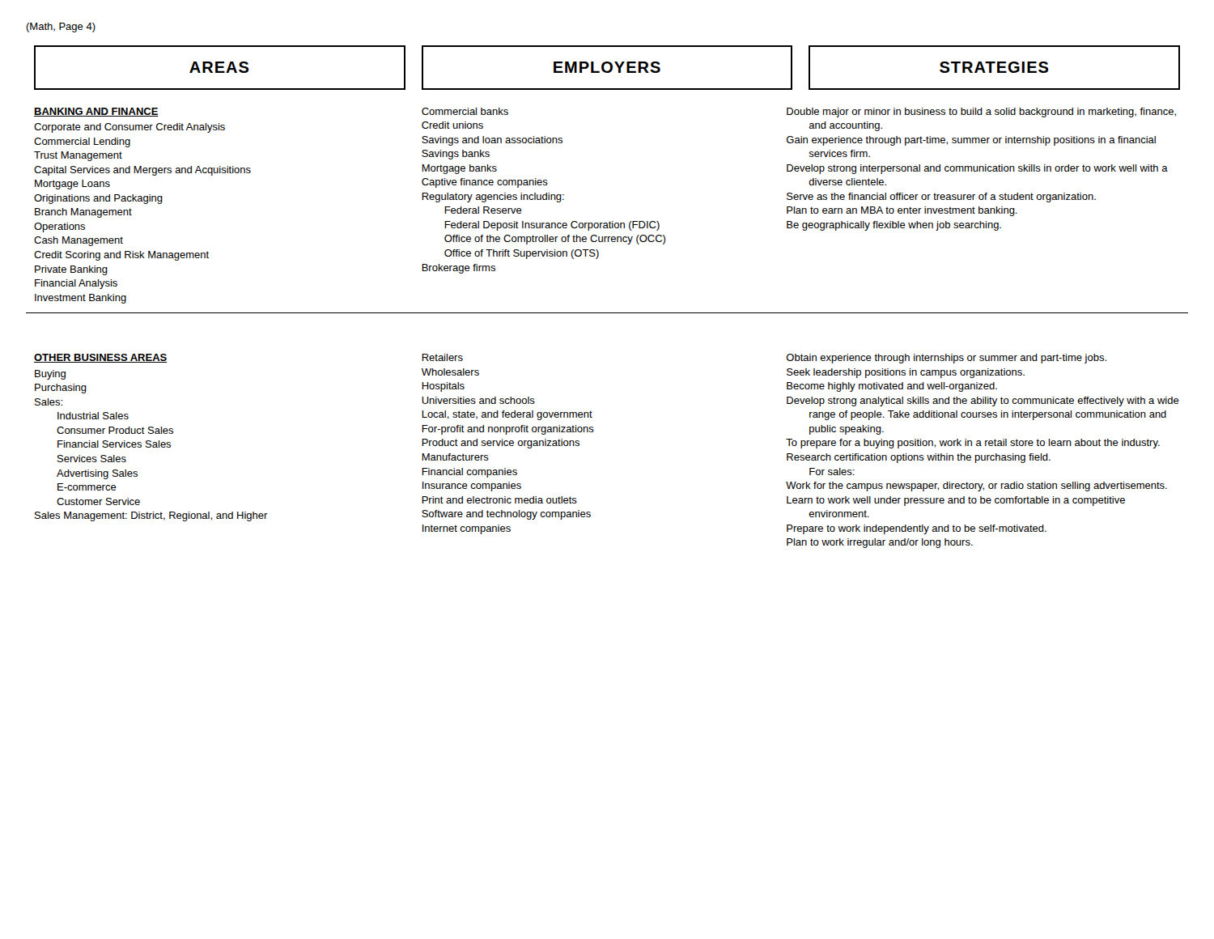(Math, Page 4)
| AREAS | EMPLOYERS | STRATEGIES |
| --- | --- | --- |
| BANKING AND FINANCE Corporate and Consumer Credit Analysis Commercial Lending Trust Management Capital Services and Mergers and Acquisitions Mortgage Loans Originations and Packaging Branch Management Operations Cash Management Credit Scoring and Risk Management Private Banking Financial Analysis Investment Banking | Commercial banks Credit unions Savings and loan associations Savings banks Mortgage banks Captive finance companies Regulatory agencies including: Federal Reserve Federal Deposit Insurance Corporation (FDIC) Office of the Comptroller of the Currency (OCC) Office of Thrift Supervision (OTS) Brokerage firms | Double major or minor in business to build a solid background in marketing, finance, and accounting. Gain experience through part-time, summer or internship positions in a financial services firm. Develop strong interpersonal and communication skills in order to work well with a diverse clientele. Serve as the financial officer or treasurer of a student organization. Plan to earn an MBA to enter investment banking. Be geographically flexible when job searching. |
| OTHER BUSINESS AREAS Buying Purchasing Sales: Industrial Sales Consumer Product Sales Financial Services Sales Services Sales Advertising Sales E-commerce Customer Service Sales Management: District, Regional, and Higher | Retailers Wholesalers Hospitals Universities and schools Local, state, and federal government For-profit and nonprofit organizations Product and service organizations Manufacturers Financial companies Insurance companies Print and electronic media outlets Software and technology companies Internet companies | Obtain experience through internships or summer and part-time jobs. Seek leadership positions in campus organizations. Become highly motivated and well-organized. Develop strong analytical skills and the ability to communicate effectively with a wide range of people. Take additional courses in interpersonal communication and public speaking. To prepare for a buying position, work in a retail store to learn about the industry. Research certification options within the purchasing field. For sales: Work for the campus newspaper, directory, or radio station selling advertisements. Learn to work well under pressure and to be comfortable in a competitive environment. Prepare to work independently and to be self-motivated. Plan to work irregular and/or long hours. |